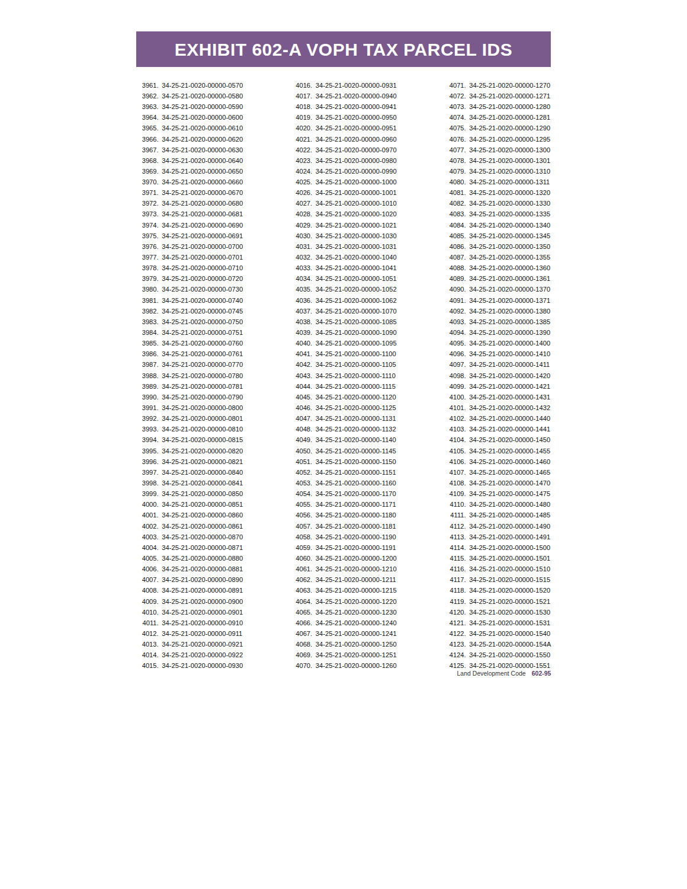Exhibit 602-A VOPH Tax Parcel IDs
3961. 34-25-21-0020-00000-0570
3962. 34-25-21-0020-00000-0580
3963. 34-25-21-0020-00000-0590
3964. 34-25-21-0020-00000-0600
3965. 34-25-21-0020-00000-0610
3966. 34-25-21-0020-00000-0620
3967. 34-25-21-0020-00000-0630
3968. 34-25-21-0020-00000-0640
3969. 34-25-21-0020-00000-0650
3970. 34-25-21-0020-00000-0660
3971. 34-25-21-0020-00000-0670
3972. 34-25-21-0020-00000-0680
3973. 34-25-21-0020-00000-0681
3974. 34-25-21-0020-00000-0690
3975. 34-25-21-0020-00000-0691
3976. 34-25-21-0020-00000-0700
3977. 34-25-21-0020-00000-0701
3978. 34-25-21-0020-00000-0710
3979. 34-25-21-0020-00000-0720
3980. 34-25-21-0020-00000-0730
3981. 34-25-21-0020-00000-0740
3982. 34-25-21-0020-00000-0745
3983. 34-25-21-0020-00000-0750
3984. 34-25-21-0020-00000-0751
3985. 34-25-21-0020-00000-0760
3986. 34-25-21-0020-00000-0761
3987. 34-25-21-0020-00000-0770
3988. 34-25-21-0020-00000-0780
3989. 34-25-21-0020-00000-0781
3990. 34-25-21-0020-00000-0790
3991. 34-25-21-0020-00000-0800
3992. 34-25-21-0020-00000-0801
3993. 34-25-21-0020-00000-0810
3994. 34-25-21-0020-00000-0815
3995. 34-25-21-0020-00000-0820
3996. 34-25-21-0020-00000-0821
3997. 34-25-21-0020-00000-0840
3998. 34-25-21-0020-00000-0841
3999. 34-25-21-0020-00000-0850
4000. 34-25-21-0020-00000-0851
4001. 34-25-21-0020-00000-0860
4002. 34-25-21-0020-00000-0861
4003. 34-25-21-0020-00000-0870
4004. 34-25-21-0020-00000-0871
4005. 34-25-21-0020-00000-0880
4006. 34-25-21-0020-00000-0881
4007. 34-25-21-0020-00000-0890
4008. 34-25-21-0020-00000-0891
4009. 34-25-21-0020-00000-0900
4010. 34-25-21-0020-00000-0901
4011. 34-25-21-0020-00000-0910
4012. 34-25-21-0020-00000-0911
4013. 34-25-21-0020-00000-0921
4014. 34-25-21-0020-00000-0922
4015. 34-25-21-0020-00000-0930
4016. 34-25-21-0020-00000-0931
4017. 34-25-21-0020-00000-0940
4018. 34-25-21-0020-00000-0941
4019. 34-25-21-0020-00000-0950
4020. 34-25-21-0020-00000-0951
4021. 34-25-21-0020-00000-0960
4022. 34-25-21-0020-00000-0970
4023. 34-25-21-0020-00000-0980
4024. 34-25-21-0020-00000-0990
4025. 34-25-21-0020-00000-1000
4026. 34-25-21-0020-00000-1001
4027. 34-25-21-0020-00000-1010
4028. 34-25-21-0020-00000-1020
4029. 34-25-21-0020-00000-1021
4030. 34-25-21-0020-00000-1030
4031. 34-25-21-0020-00000-1031
4032. 34-25-21-0020-00000-1040
4033. 34-25-21-0020-00000-1041
4034. 34-25-21-0020-00000-1051
4035. 34-25-21-0020-00000-1052
4036. 34-25-21-0020-00000-1062
4037. 34-25-21-0020-00000-1070
4038. 34-25-21-0020-00000-1085
4039. 34-25-21-0020-00000-1090
4040. 34-25-21-0020-00000-1095
4041. 34-25-21-0020-00000-1100
4042. 34-25-21-0020-00000-1105
4043. 34-25-21-0020-00000-1110
4044. 34-25-21-0020-00000-1115
4045. 34-25-21-0020-00000-1120
4046. 34-25-21-0020-00000-1125
4047. 34-25-21-0020-00000-1131
4048. 34-25-21-0020-00000-1132
4049. 34-25-21-0020-00000-1140
4050. 34-25-21-0020-00000-1145
4051. 34-25-21-0020-00000-1150
4052. 34-25-21-0020-00000-1151
4053. 34-25-21-0020-00000-1160
4054. 34-25-21-0020-00000-1170
4055. 34-25-21-0020-00000-1171
4056. 34-25-21-0020-00000-1180
4057. 34-25-21-0020-00000-1181
4058. 34-25-21-0020-00000-1190
4059. 34-25-21-0020-00000-1191
4060. 34-25-21-0020-00000-1200
4061. 34-25-21-0020-00000-1210
4062. 34-25-21-0020-00000-1211
4063. 34-25-21-0020-00000-1215
4064. 34-25-21-0020-00000-1220
4065. 34-25-21-0020-00000-1230
4066. 34-25-21-0020-00000-1240
4067. 34-25-21-0020-00000-1241
4068. 34-25-21-0020-00000-1250
4069. 34-25-21-0020-00000-1251
4070. 34-25-21-0020-00000-1260
4071. 34-25-21-0020-00000-1270
4072. 34-25-21-0020-00000-1271
4073. 34-25-21-0020-00000-1280
4074. 34-25-21-0020-00000-1281
4075. 34-25-21-0020-00000-1290
4076. 34-25-21-0020-00000-1295
4077. 34-25-21-0020-00000-1300
4078. 34-25-21-0020-00000-1301
4079. 34-25-21-0020-00000-1310
4080. 34-25-21-0020-00000-1311
4081. 34-25-21-0020-00000-1320
4082. 34-25-21-0020-00000-1330
4083. 34-25-21-0020-00000-1335
4084. 34-25-21-0020-00000-1340
4085. 34-25-21-0020-00000-1345
4086. 34-25-21-0020-00000-1350
4087. 34-25-21-0020-00000-1355
4088. 34-25-21-0020-00000-1360
4089. 34-25-21-0020-00000-1361
4090. 34-25-21-0020-00000-1370
4091. 34-25-21-0020-00000-1371
4092. 34-25-21-0020-00000-1380
4093. 34-25-21-0020-00000-1385
4094. 34-25-21-0020-00000-1390
4095. 34-25-21-0020-00000-1400
4096. 34-25-21-0020-00000-1410
4097. 34-25-21-0020-00000-1411
4098. 34-25-21-0020-00000-1420
4099. 34-25-21-0020-00000-1421
4100. 34-25-21-0020-00000-1431
4101. 34-25-21-0020-00000-1432
4102. 34-25-21-0020-00000-1440
4103. 34-25-21-0020-00000-1441
4104. 34-25-21-0020-00000-1450
4105. 34-25-21-0020-00000-1455
4106. 34-25-21-0020-00000-1460
4107. 34-25-21-0020-00000-1465
4108. 34-25-21-0020-00000-1470
4109. 34-25-21-0020-00000-1475
4110. 34-25-21-0020-00000-1480
4111. 34-25-21-0020-00000-1485
4112. 34-25-21-0020-00000-1490
4113. 34-25-21-0020-00000-1491
4114. 34-25-21-0020-00000-1500
4115. 34-25-21-0020-00000-1501
4116. 34-25-21-0020-00000-1510
4117. 34-25-21-0020-00000-1515
4118. 34-25-21-0020-00000-1520
4119. 34-25-21-0020-00000-1521
4120. 34-25-21-0020-00000-1530
4121. 34-25-21-0020-00000-1531
4122. 34-25-21-0020-00000-1540
4123. 34-25-21-0020-00000-154A
4124. 34-25-21-0020-00000-1550
4125. 34-25-21-0020-00000-1551
Land Development Code602-95